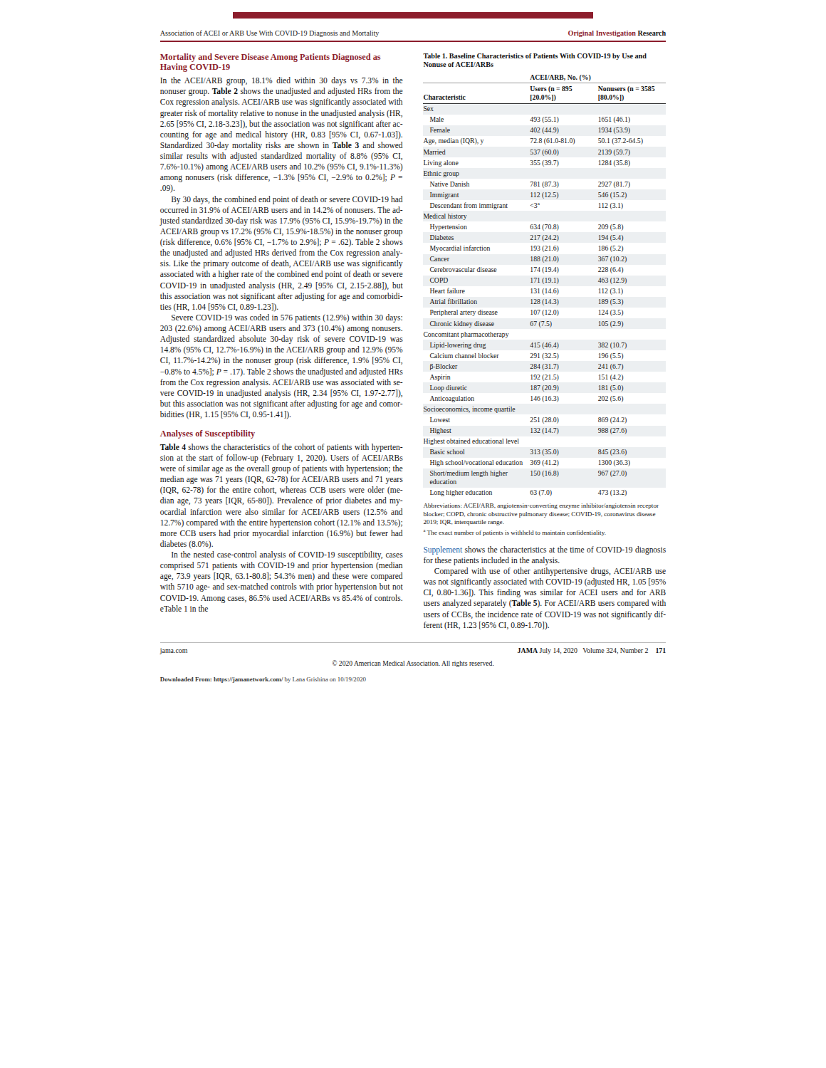Association of ACEI or ARB Use With COVID-19 Diagnosis and Mortality
Original Investigation Research
Mortality and Severe Disease Among Patients Diagnosed as Having COVID-19
In the ACEI/ARB group, 18.1% died within 30 days vs 7.3% in the nonuser group. Table 2 shows the unadjusted and adjusted HRs from the Cox regression analysis. ACEI/ARB use was significantly associated with greater risk of mortality relative to nonuse in the unadjusted analysis (HR, 2.65 [95% CI, 2.18-3.23]), but the association was not significant after accounting for age and medical history (HR, 0.83 [95% CI, 0.67-1.03]). Standardized 30-day mortality risks are shown in Table 3 and showed similar results with adjusted standardized mortality of 8.8% (95% CI, 7.6%-10.1%) among ACEI/ARB users and 10.2% (95% CI, 9.1%-11.3%) among nonusers (risk difference, −1.3% [95% CI, −2.9% to 0.2%]; P = .09).
By 30 days, the combined end point of death or severe COVID-19 had occurred in 31.9% of ACEI/ARB users and in 14.2% of nonusers. The adjusted standardized 30-day risk was 17.9% (95% CI, 15.9%-19.7%) in the ACEI/ARB group vs 17.2% (95% CI, 15.9%-18.5%) in the nonuser group (risk difference, 0.6% [95% CI, −1.7% to 2.9%]; P = .62). Table 2 shows the unadjusted and adjusted HRs derived from the Cox regression analysis. Like the primary outcome of death, ACEI/ARB use was significantly associated with a higher rate of the combined end point of death or severe COVID-19 in unadjusted analysis (HR, 2.49 [95% CI, 2.15-2.88]), but this association was not significant after adjusting for age and comorbidities (HR, 1.04 [95% CI, 0.89-1.23]).
Severe COVID-19 was coded in 576 patients (12.9%) within 30 days: 203 (22.6%) among ACEI/ARB users and 373 (10.4%) among nonusers. Adjusted standardized absolute 30-day risk of severe COVID-19 was 14.8% (95% CI, 12.7%-16.9%) in the ACEI/ARB group and 12.9% (95% CI, 11.7%-14.2%) in the nonuser group (risk difference, 1.9% [95% CI, −0.8% to 4.5%]; P = .17). Table 2 shows the unadjusted and adjusted HRs from the Cox regression analysis. ACEI/ARB use was associated with severe COVID-19 in unadjusted analysis (HR, 2.34 [95% CI, 1.97-2.77]), but this association was not significant after adjusting for age and comorbidities (HR, 1.15 [95% CI, 0.95-1.41]).
Analyses of Susceptibility
Table 4 shows the characteristics of the cohort of patients with hypertension at the start of follow-up (February 1, 2020). Users of ACEI/ARBs were of similar age as the overall group of patients with hypertension; the median age was 71 years (IQR, 62-78) for ACEI/ARB users and 71 years (IQR, 62-78) for the entire cohort, whereas CCB users were older (median age, 73 years [IQR, 65-80]). Prevalence of prior diabetes and myocardial infarction were also similar for ACEI/ARB users (12.5% and 12.7%) compared with the entire hypertension cohort (12.1% and 13.5%); more CCB users had prior myocardial infarction (16.9%) but fewer had diabetes (8.0%).
In the nested case-control analysis of COVID-19 susceptibility, cases comprised 571 patients with COVID-19 and prior hypertension (median age, 73.9 years [IQR, 63.1-80.8]; 54.3% men) and these were compared with 5710 age- and sex-matched controls with prior hypertension but not COVID-19. Among cases, 86.5% used ACEI/ARBs vs 85.4% of controls. eTable 1 in the
Table 1. Baseline Characteristics of Patients With COVID-19 by Use and Nonuse of ACEI/ARBs
| | ACEI/ARB, No. (%) |
| --- | --- |
| Characteristic | Users (n = 895 [20.0%]) | Nonusers (n = 3585 [80.0%]) |
| Sex | | |
| Male | 493 (55.1) | 1651 (46.1) |
| Female | 402 (44.9) | 1934 (53.9) |
| Age, median (IQR), y | 72.8 (61.0-81.0) | 50.1 (37.2-64.5) |
| Married | 537 (60.0) | 2139 (59.7) |
| Living alone | 355 (39.7) | 1284 (35.8) |
| Ethnic group | | |
| Native Danish | 781 (87.3) | 2927 (81.7) |
| Immigrant | 112 (12.5) | 546 (15.2) |
| Descendant from immigrant | <3 a | 112 (3.1) |
| Medical history | | |
| Hypertension | 634 (70.8) | 209 (5.8) |
| Diabetes | 217 (24.2) | 194 (5.4) |
| Myocardial infarction | 193 (21.6) | 186 (5.2) |
| Cancer | 188 (21.0) | 367 (10.2) |
| Cerebrovascular disease | 174 (19.4) | 228 (6.4) |
| COPD | 171 (19.1) | 463 (12.9) |
| Heart failure | 131 (14.6) | 112 (3.1) |
| Atrial fibrillation | 128 (14.3) | 189 (5.3) |
| Peripheral artery disease | 107 (12.0) | 124 (3.5) |
| Chronic kidney disease | 67 (7.5) | 105 (2.9) |
| Concomitant pharmacotherapy | | |
| Lipid-lowering drug | 415 (46.4) | 382 (10.7) |
| Calcium channel blocker | 291 (32.5) | 196 (5.5) |
| β-Blocker | 284 (31.7) | 241 (6.7) |
| Aspirin | 192 (21.5) | 151 (4.2) |
| Loop diuretic | 187 (20.9) | 181 (5.0) |
| Anticoagulation | 146 (16.3) | 202 (5.6) |
| Socioeconomics, income quartile | | |
| Lowest | 251 (28.0) | 869 (24.2) |
| Highest | 132 (14.7) | 988 (27.6) |
| Highest obtained educational level | | |
| Basic school | 313 (35.0) | 845 (23.6) |
| High school/vocational education | 369 (41.2) | 1300 (36.3) |
| Short/medium length higher education | 150 (16.8) | 967 (27.0) |
| Long higher education | 63 (7.0) | 473 (13.2) |
Abbreviations: ACEI/ARB, angiotensin-converting enzyme inhibitor/angiotensin receptor blocker; COPD, chronic obstructive pulmonary disease; COVID-19, coronavirus disease 2019; IQR, interquartile range.
a The exact number of patients is withheld to maintain confidentiality.
Supplement shows the characteristics at the time of COVID-19 diagnosis for these patients included in the analysis.
Compared with use of other antihypertensive drugs, ACEI/ARB use was not significantly associated with COVID-19 (adjusted HR, 1.05 [95% CI, 0.80-1.36]). This finding was similar for ACEI users and for ARB users analyzed separately (Table 5). For ACEI/ARB users compared with users of CCBs, the incidence rate of COVID-19 was not significantly different (HR, 1.23 [95% CI, 0.89-1.70]).
jama.com
JAMA July 14, 2020 Volume 324, Number 2 171
© 2020 American Medical Association. All rights reserved.
Downloaded From: https://jamanetwork.com/ by Lana Grishina on 10/19/2020